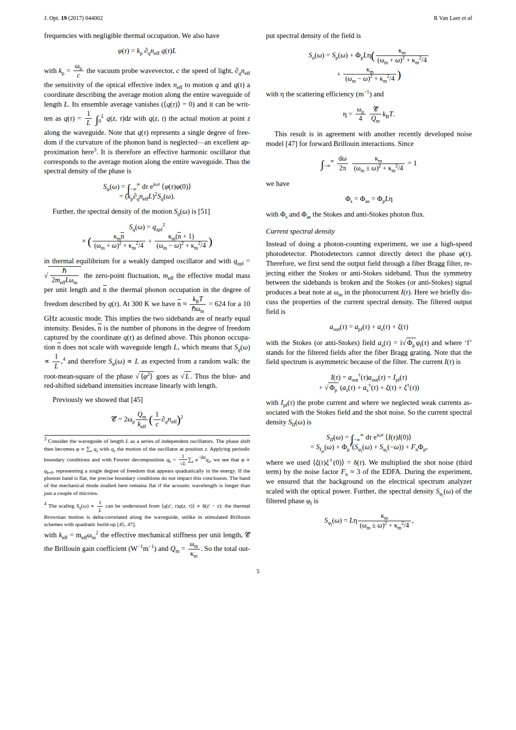J. Opt. 19 (2017) 044002 R Van Laer et al
frequencies with negligible thermal occupation. We also have
φ(τ) = kp ∂qneff q(τ)L
with kp = ωp c the vacuum probe wavevector, c the speed of light, ∂qneff the sensitivity of the optical effective index neff to motion q and q(τ) a coordinate describing the average motion along the entire waveguide of length L. Its ensemble average vanishes (⟨q(τ)⟩ = 0) and it can be written as q(τ) = 1 L ∫0L q(z, τ)dz with q(z, t) the actual motion at point z along the waveguide. Note that q(τ) represents a single degree of freedom if the curvature of the phonon band is neglected—an excellent approximation here3. It is therefore an effective harmonic oscillator that corresponds to the average motion along the entire waveguide. Thus the spectral density of the phase is
Sφ(ω) = ∫−∞∞ dτ eiωτ ⟨φ(τ)φ(0)⟩
= (kp∂qneffL)2Sq(ω).
Further, the spectral density of the motion Sq(ω) is [51]
Sq(ω) = qzpf2
× (κmn(ωm + ω)2 + κm2/4 + κm(n + 1)(ωm − ω)2 + κm2/4)
in thermal equilibrium for a weakly damped oscillator and with qzpf = √ℏ 2meffLωm the zero-point fluctuation, meff the effective modal mass per unit length and n the thermal phonon occupation in the degree of freedom described by q(τ). At 300 K we have n ≈ kBT ℏωm = 624 for a 10 GHz acoustic mode. This implies the two sidebands are of nearly equal intensity. Besides, n is the number of phonons in the degree of freedom captured by the coordinate q(τ) as defined above. This phonon occupation n does not scale with waveguide length L, which means that Sq(ω) ∝ 1 L,4 and therefore Sφ(ω) ∝ L as expected from a random walk: the root-mean-square of the phase √⟨φ2⟩ goes as √L. Thus the blue- and red-shifted sideband intensities increase linearly with length.
Previously we showed that [45]
𝒞̃ = 2ωpQm keff(1 c∂qneff)2
3 Consider the waveguide of length L as a series of independent oscillators. The phase shift then becomes φ ∝ ∑z qz with qz the motion of the oscillator at position z. Applying periodic boundary conditions and with Fourier decomposition qk = 1√L∑z e−ikzqz, we see that φ ∝ qk=0, representing a single degree of freedom that appears quadratically in the energy. If the phonon band is flat, the precise boundary conditions do not impact this conclusion. The band of the mechanical mode studied here remains flat if the acoustic wavelength is longer than just a couple of microns.
4 The scaling Sq(ω) ∝ 1 L can be understood from ⟨q(z′, τ)q(z, τ)⟩ ∝ δ(z′ − z): the thermal Brownian motion is delta-correlated along the waveguide, unlike in stimulated Brillouin schemes with quadratic build-up [45, 47].
with keff = meffωm2 the effective mechanical stiffness per unit length, 𝒞̃ the Brillouin gain coefficient (W−1m−1) and Qm = ωm κm. So the total output spectral density of the field is
Sa(ω) = Sp(ω) + ΦpLη(κm(ωm + ω)2 + κm2/4
+ κm(ωm − ω)2 + κm2/4)
with η the scattering efficiency (m−1) and
η = ωp 4 𝒞̃Qm kBT.
This result is in agreement with another recently developed noise model [47] for forward Brillouin interactions. Since
∫−∞∞ dω 2π κm(ωm ± ω)2 + κm2/4 = 1
we have
Φs = Φas = ΦpLη
with Φs and Φas the Stokes and anti-Stokes photon flux.
Current spectral density
Instead of doing a photon-counting experiment, we use a high-speed photodetector. Photodetectors cannot directly detect the phase φ(τ). Therefore, we first send the output field through a fiber Bragg filter, rejecting either the Stokes or anti-Stokes sideband. Thus the symmetry between the sidebands is broken and the Stokes (or anti-Stokes) signal produces a beat note at ωm in the photocurrent I(τ). Here we briefly discuss the properties of the current spectral density. The filtered output field is
aout(τ) = apf(τ) + as(τ) + ξ(τ)
with the Stokes (or anti-Stokes) field as(τ) = i√Φp φf(τ) and where ‘f’ stands for the filtered fields after the fiber Bragg grating. Note that the field spectrum is asymmetric because of the filter. The current I(τ) is
I(τ) = aout†(τ)aout(τ) = Ipf(τ)
+ √Φp (as(τ) + as†(τ) + ξ(τ) + ξ†(τ))
with Ipf(τ) the probe current and where we neglected weak currents associated with the Stokes field and the shot noise. So the current spectral density SII(ω) is
SII(ω) = ∫−∞∞ dτ eiωτ ⟨I(τ)I(0)⟩
= SIpf(ω) + Φp2(Sφf(ω) + Sφf(−ω)) + FnΦp,
where we used ⟨ξ(τ)ξ†(0)⟩ = δ(τ). We multiplied the shot noise (third term) by the noise factor Fn ≈ 3 of the EDFA. During the experiment, we ensured that the background on the electrical spectrum analyzer scaled with the optical power. Further, the spectral density Sφf(ω) of the filtered phase φf is
Sφf(ω) = Lηκm(ωm ± ω)2 + κm2/4,
5